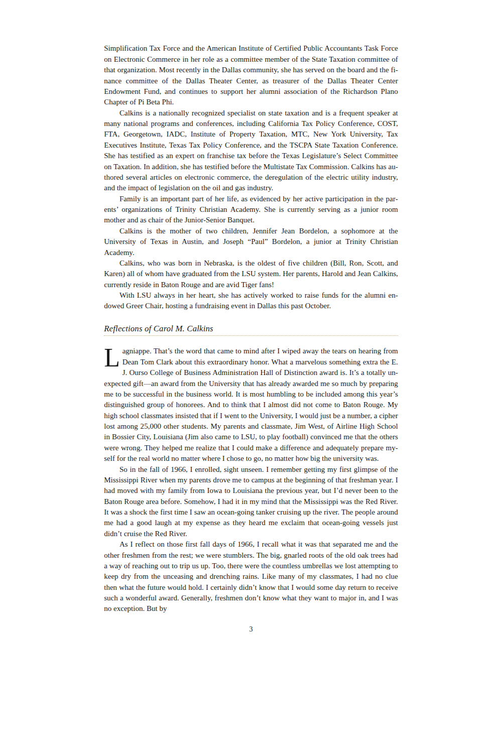Simplification Tax Force and the American Institute of Certified Public Accountants Task Force on Electronic Commerce in her role as a committee member of the State Taxation committee of that organization. Most recently in the Dallas community, she has served on the board and the finance committee of the Dallas Theater Center, as treasurer of the Dallas Theater Center Endowment Fund, and continues to support her alumni association of the Richardson Plano Chapter of Pi Beta Phi.
Calkins is a nationally recognized specialist on state taxation and is a frequent speaker at many national programs and conferences, including California Tax Policy Conference, COST, FTA, Georgetown, IADC, Institute of Property Taxation, MTC, New York University, Tax Executives Institute, Texas Tax Policy Conference, and the TSCPA State Taxation Conference. She has testified as an expert on franchise tax before the Texas Legislature’s Select Committee on Taxation. In addition, she has testified before the Multistate Tax Commission. Calkins has authored several articles on electronic commerce, the deregulation of the electric utility industry, and the impact of legislation on the oil and gas industry.
Family is an important part of her life, as evidenced by her active participation in the parents’ organizations of Trinity Christian Academy. She is currently serving as a junior room mother and as chair of the Junior-Senior Banquet.
Calkins is the mother of two children, Jennifer Jean Bordelon, a sophomore at the University of Texas in Austin, and Joseph “Paul” Bordelon, a junior at Trinity Christian Academy.
Calkins, who was born in Nebraska, is the oldest of five children (Bill, Ron, Scott, and Karen) all of whom have graduated from the LSU system. Her parents, Harold and Jean Calkins, currently reside in Baton Rouge and are avid Tiger fans!
With LSU always in her heart, she has actively worked to raise funds for the alumni endowed Greer Chair, hosting a fundraising event in Dallas this past October.
Reflections of Carol M. Calkins
Lagniappe. That’s the word that came to mind after I wiped away the tears on hearing from Dean Tom Clark about this extraordinary honor. What a marvelous something extra the E. J. Ourso College of Business Administration Hall of Distinction award is. It’s a totally unexpected gift—an award from the University that has already awarded me so much by preparing me to be successful in the business world. It is most humbling to be included among this year’s distinguished group of honorees. And to think that I almost did not come to Baton Rouge. My high school classmates insisted that if I went to the University, I would just be a number, a cipher lost among 25,000 other students. My parents and classmate, Jim West, of Airline High School in Bossier City, Louisiana (Jim also came to LSU, to play football) convinced me that the others were wrong. They helped me realize that I could make a difference and adequately prepare myself for the real world no matter where I chose to go, no matter how big the university was.
So in the fall of 1966, I enrolled, sight unseen. I remember getting my first glimpse of the Mississippi River when my parents drove me to campus at the beginning of that freshman year. I had moved with my family from Iowa to Louisiana the previous year, but I’d never been to the Baton Rouge area before. Somehow, I had it in my mind that the Mississippi was the Red River. It was a shock the first time I saw an ocean-going tanker cruising up the river. The people around me had a good laugh at my expense as they heard me exclaim that ocean-going vessels just didn’t cruise the Red River.
As I reflect on those first fall days of 1966, I recall what it was that separated me and the other freshmen from the rest; we were stumblers. The big, gnarled roots of the old oak trees had a way of reaching out to trip us up. Too, there were the countless umbrellas we lost attempting to keep dry from the unceasing and drenching rains. Like many of my classmates, I had no clue then what the future would hold. I certainly didn’t know that I would some day return to receive such a wonderful award. Generally, freshmen don’t know what they want to major in, and I was no exception. But by
3